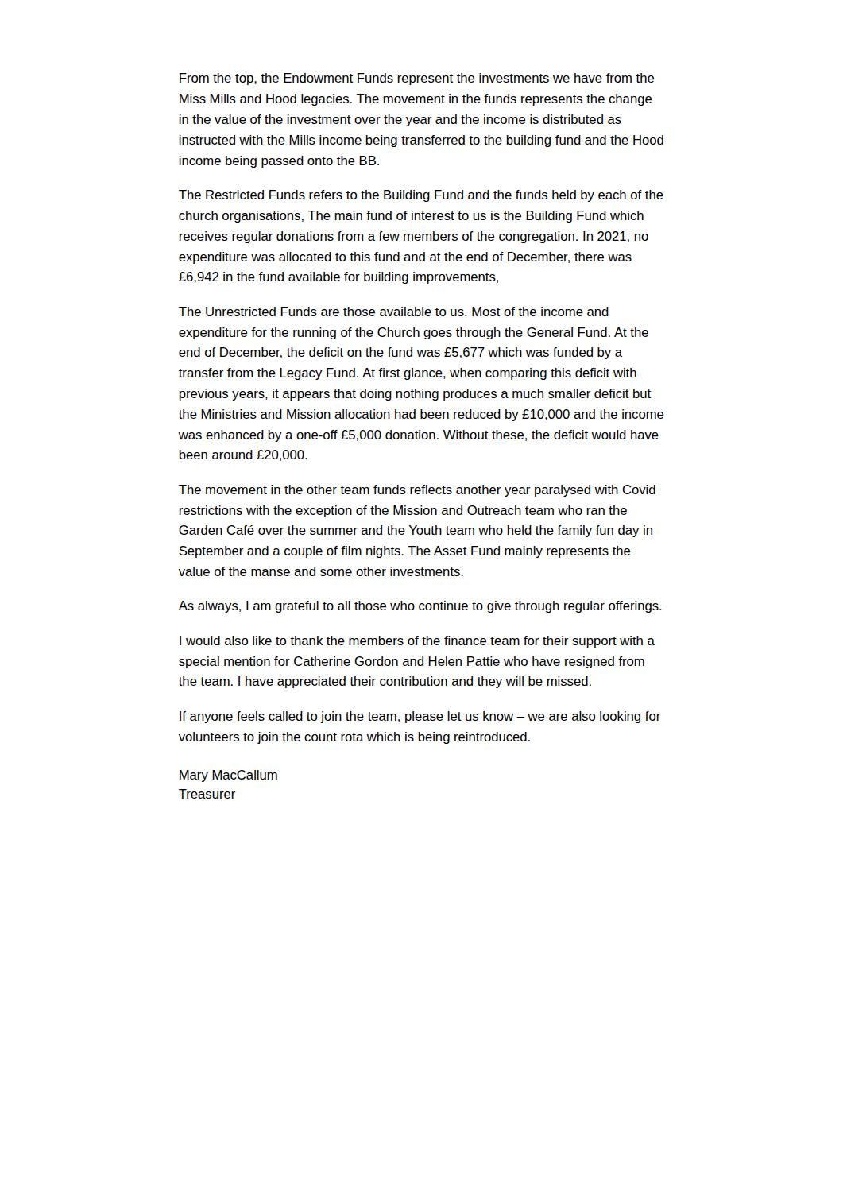From the top, the Endowment Funds represent the investments we have from the Miss Mills and Hood legacies. The movement in the funds represents the change in the value of the investment over the year and the income is distributed as instructed with the Mills income being transferred to the building fund and the Hood income being passed onto the BB.
The Restricted Funds refers to the Building Fund and the funds held by each of the church organisations, The main fund of interest to us is the Building Fund which receives regular donations from a few members of the congregation. In 2021, no expenditure was allocated to this fund and at the end of December, there was £6,942 in the fund available for building improvements,
The Unrestricted Funds are those available to us. Most of the income and expenditure for the running of the Church goes through the General Fund. At the end of December, the deficit on the fund was £5,677 which was funded by a transfer from the Legacy Fund. At first glance, when comparing this deficit with previous years, it appears that doing nothing produces a much smaller deficit but the Ministries and Mission allocation had been reduced by £10,000 and the income was enhanced by a one-off £5,000 donation. Without these, the deficit would have been around £20,000.
The movement in the other team funds reflects another year paralysed with Covid restrictions with the exception of the Mission and Outreach team who ran the Garden Café over the summer and the Youth team who held the family fun day in September and a couple of film nights. The Asset Fund mainly represents the value of the manse and some other investments.
As always, I am grateful to all those who continue to give through regular offerings.
I would also like to thank the members of the finance team for their support with a special mention for Catherine Gordon and Helen Pattie who have resigned from the team. I have appreciated their contribution and they will be missed.
If anyone feels called to join the team, please let us know – we are also looking for volunteers to join the count rota which is being reintroduced.
Mary MacCallum Treasurer